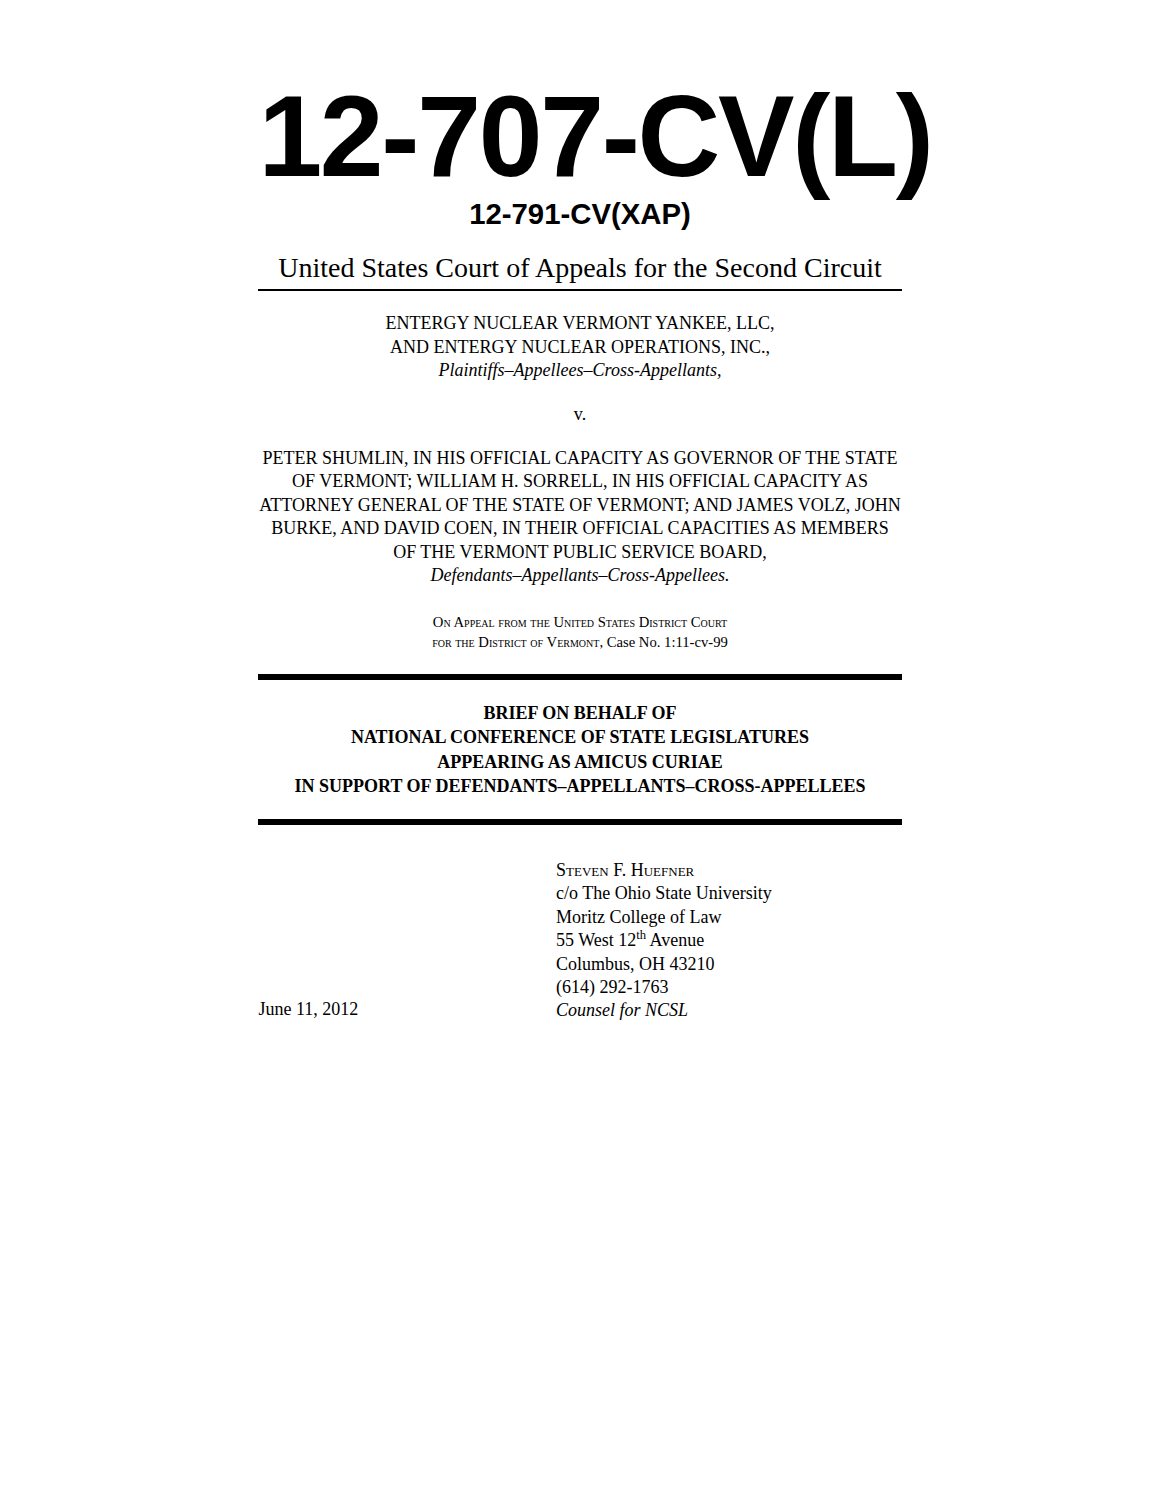12-707-CV(L)
12-791-CV(XAP)
United States Court of Appeals for the Second Circuit
Entergy Nuclear Vermont Yankee, LLC,
and Entergy Nuclear Operations, Inc.,
Plaintiffs–Appellees–Cross-Appellants,
v.
Peter Shumlin, in his official capacity as Governor of the State of Vermont; William H. Sorrell, in his official capacity as Attorney General of the State of Vermont; and James Volz, John Burke, and David Coen, in their official capacities as members of The Vermont Public Service Board,
Defendants–Appellants–Cross-Appellees.
On Appeal from the United States District Court
for the District of Vermont, Case No. 1:11-cv-99
BRIEF ON BEHALF OF
NATIONAL CONFERENCE OF STATE LEGISLATURES
APPEARING AS AMICUS CURIAE
IN SUPPORT OF DEFENDANTS–APPELLANTS–CROSS-APPELLEES
June 11, 2012
Steven F. Huefner
c/o The Ohio State University
Moritz College of Law
55 West 12th Avenue
Columbus, OH 43210
(614) 292-1763
Counsel for NCSL